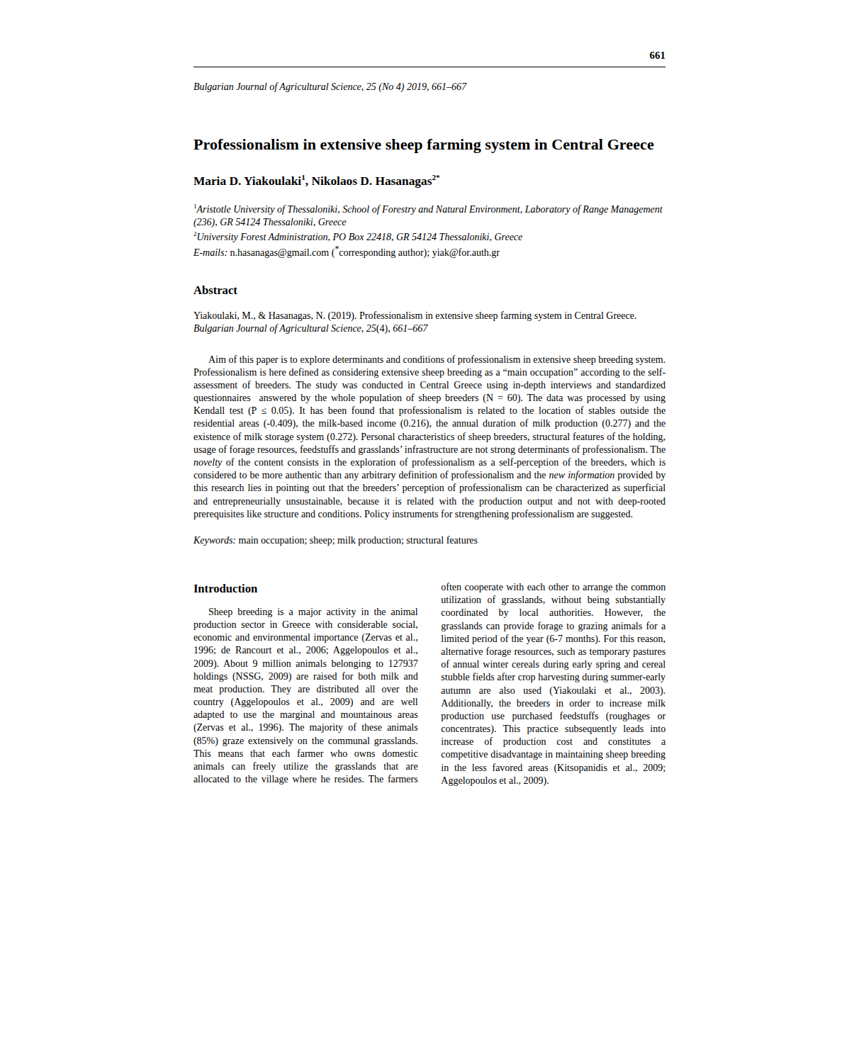661
Bulgarian Journal of Agricultural Science, 25 (No 4) 2019, 661–667
Professionalism in extensive sheep farming system in Central Greece
Maria D. Yiakoulaki1, Nikolaos D. Hasanagas2*
1Aristotle University of Thessaloniki, School of Forestry and Natural Environment, Laboratory of Range Management (236), GR 54124 Thessaloniki, Greece
2University Forest Administration, PO Box 22418, GR 54124 Thessaloniki, Greece
E-mails: n.hasanagas@gmail.com (*corresponding author); yiak@for.auth.gr
Abstract
Yiakoulaki, M., & Hasanagas, N. (2019). Professionalism in extensive sheep farming system in Central Greece. Bulgarian Journal of Agricultural Science, 25(4), 661–667
Aim of this paper is to explore determinants and conditions of professionalism in extensive sheep breeding system. Professionalism is here defined as considering extensive sheep breeding as a “main occupation” according to the self-assessment of breeders. The study was conducted in Central Greece using in-depth interviews and standardized questionnaires answered by the whole population of sheep breeders (N = 60). The data was processed by using Kendall test (P ≤ 0.05). It has been found that professionalism is related to the location of stables outside the residential areas (-0.409), the milk-based income (0.216), the annual duration of milk production (0.277) and the existence of milk storage system (0.272). Personal characteristics of sheep breeders, structural features of the holding, usage of forage resources, feedstuffs and grasslands’ infrastructure are not strong determinants of professionalism. The novelty of the content consists in the exploration of professionalism as a self-perception of the breeders, which is considered to be more authentic than any arbitrary definition of professionalism and the new information provided by this research lies in pointing out that the breeders’ perception of professionalism can be characterized as superficial and entrepreneurially unsustainable, because it is related with the production output and not with deep-rooted prerequisites like structure and conditions. Policy instruments for strengthening professionalism are suggested.
Keywords: main occupation; sheep; milk production; structural features
Introduction
Sheep breeding is a major activity in the animal production sector in Greece with considerable social, economic and environmental importance (Zervas et al., 1996; de Rancourt et al., 2006; Aggelopoulos et al., 2009). About 9 million animals belonging to 127937 holdings (NSSG, 2009) are raised for both milk and meat production. They are distributed all over the country (Aggelopoulos et al., 2009) and are well adapted to use the marginal and mountainous areas (Zervas et al., 1996). The majority of these animals (85%) graze extensively on the communal grasslands. This means that each farmer who owns domestic animals can freely utilize the grasslands that are allocated to the village where he resides. The farmers often cooperate with each other to arrange the common utilization of grasslands, without being substantially coordinated by local authorities. However, the grasslands can provide forage to grazing animals for a limited period of the year (6-7 months). For this reason, alternative forage resources, such as temporary pastures of annual winter cereals during early spring and cereal stubble fields after crop harvesting during summer-early autumn are also used (Yiakoulaki et al., 2003). Additionally, the breeders in order to increase milk production use purchased feedstuffs (roughages or concentrates). This practice subsequently leads into increase of production cost and constitutes a competitive disadvantage in maintaining sheep breeding in the less favored areas (Kitsopanidis et al., 2009; Aggelopoulos et al., 2009).